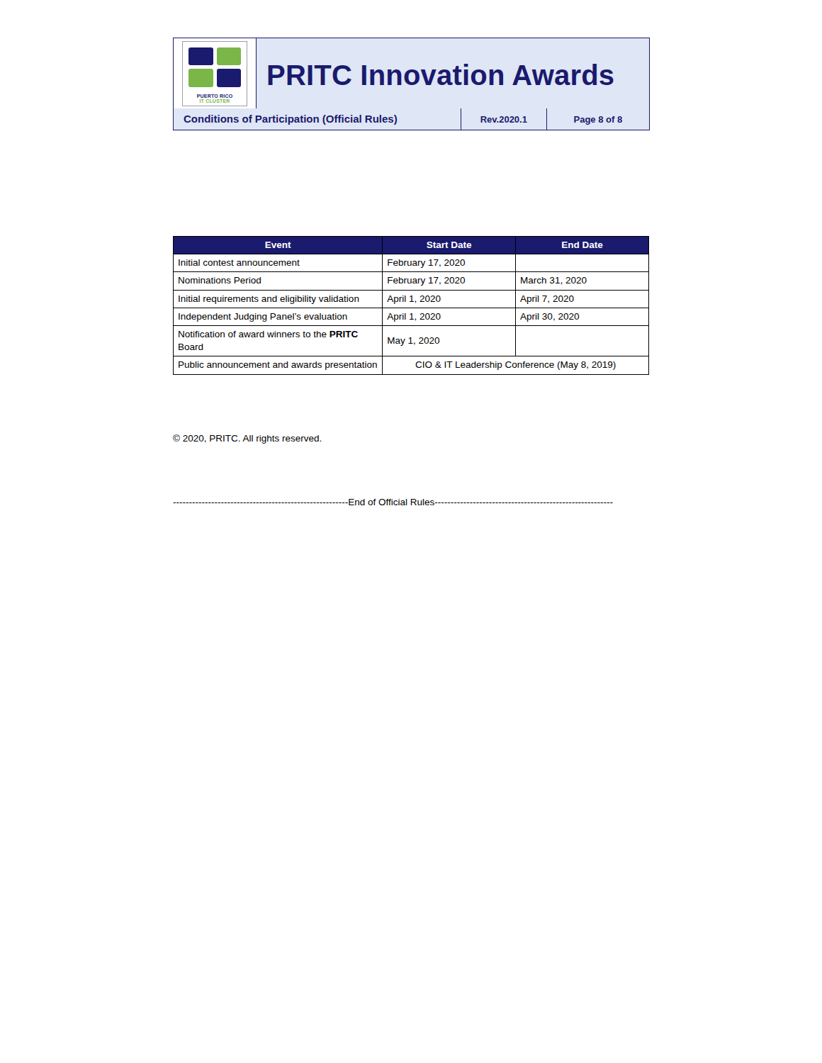PUERTO RICO
IT CLUSTER
PRITC Innovation Awards
Conditions of Participation (Official Rules)
Rev.2020.1
Page 8 of 8
| Event | Start Date | End Date |
| --- | --- | --- |
| Initial contest announcement | February 17, 2020 | |
| Nominations Period | February 17, 2020 | March 31, 2020 |
| Initial requirements and eligibility validation | April 1, 2020 | April 7, 2020 |
| Independent Judging Panel’s evaluation | April 1, 2020 | April 30, 2020 |
| Notification of award winners to the PRITC Board | May 1, 2020 | |
| Public announcement and awards presentation | CIO & IT Leadership Conference (May 8, 2019) |
© 2020, PRITC. All rights reserved.
-------------------------------------------------------End of Official Rules--------------------------------------------------------